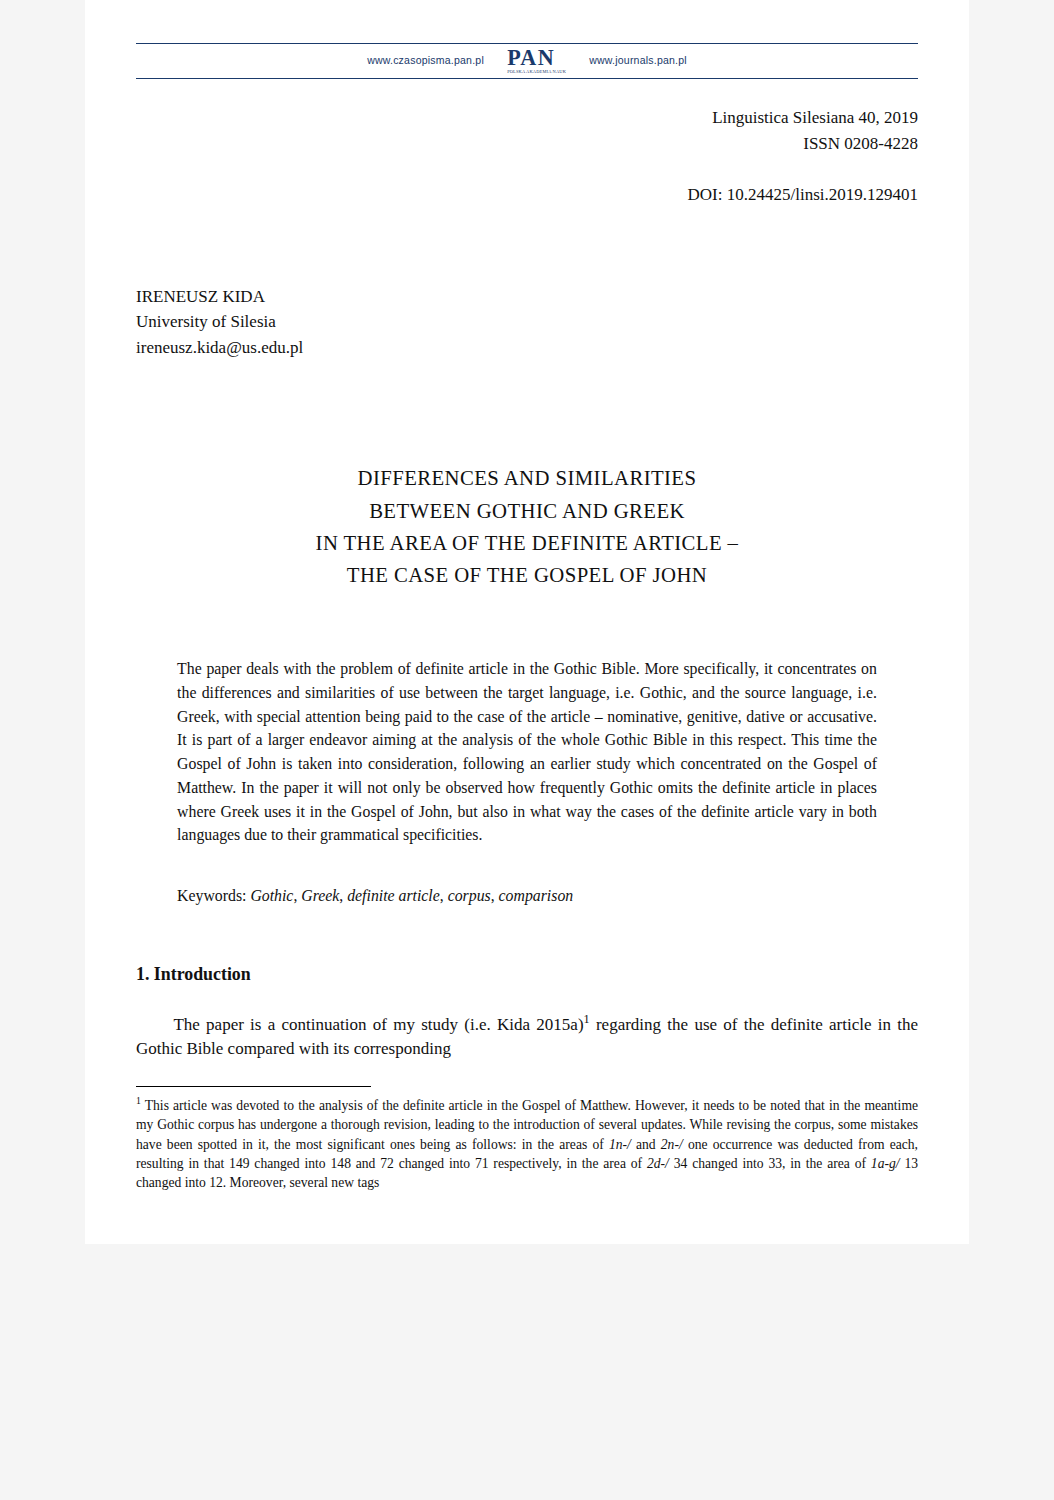www.czasopisma.pan.pl PANPOLSKA AKADEMIA NAUK www.journals.pan.pl
Linguistica Silesiana 40, 2019
ISSN 0208-4228
DOI: 10.24425/linsi.2019.129401
IRENEUSZ KIDA
University of Silesia
ireneusz.kida@us.edu.pl
Differences and Similarities
Between Gothic and Greek
in the Area of the Definite Article –
The Case of the Gospel of John
The paper deals with the problem of definite article in the Gothic Bible. More specifically, it concentrates on the differences and similarities of use between the target language, i.e. Gothic, and the source language, i.e. Greek, with special attention being paid to the case of the article – nominative, genitive, dative or accusative. It is part of a larger endeavor aiming at the analysis of the whole Gothic Bible in this respect. This time the Gospel of John is taken into consideration, following an earlier study which concentrated on the Gospel of Matthew. In the paper it will not only be observed how frequently Gothic omits the definite article in places where Greek uses it in the Gospel of John, but also in what way the cases of the definite article vary in both languages due to their grammatical specificities.
Keywords: Gothic, Greek, definite article, corpus, comparison
1. Introduction
The paper is a continuation of my study (i.e. Kida 2015a)1 regarding the use of the definite article in the Gothic Bible compared with its corresponding
1 This article was devoted to the analysis of the definite article in the Gospel of Matthew. However, it needs to be noted that in the meantime my Gothic corpus has undergone a thorough revision, leading to the introduction of several updates. While revising the corpus, some mistakes have been spotted in it, the most significant ones being as follows: in the areas of 1n-/ and 2n-/ one occurrence was deducted from each, resulting in that 149 changed into 148 and 72 changed into 71 respectively, in the area of 2d-/ 34 changed into 33, in the area of 1a-g/ 13 changed into 12. Moreover, several new tags